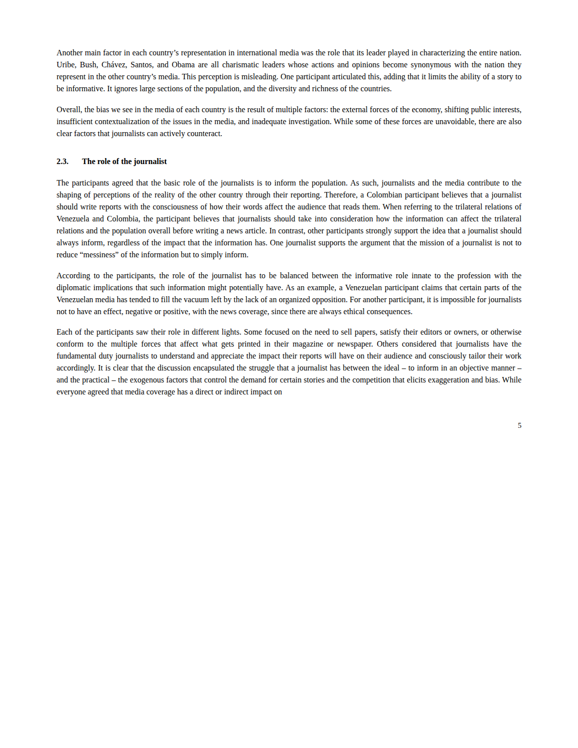Another main factor in each country’s representation in international media was the role that its leader played in characterizing the entire nation. Uribe, Bush, Chávez, Santos, and Obama are all charismatic leaders whose actions and opinions become synonymous with the nation they represent in the other country’s media. This perception is misleading. One participant articulated this, adding that it limits the ability of a story to be informative. It ignores large sections of the population, and the diversity and richness of the countries.
Overall, the bias we see in the media of each country is the result of multiple factors: the external forces of the economy, shifting public interests, insufficient contextualization of the issues in the media, and inadequate investigation. While some of these forces are unavoidable, there are also clear factors that journalists can actively counteract.
2.3. The role of the journalist
The participants agreed that the basic role of the journalists is to inform the population. As such, journalists and the media contribute to the shaping of perceptions of the reality of the other country through their reporting. Therefore, a Colombian participant believes that a journalist should write reports with the consciousness of how their words affect the audience that reads them. When referring to the trilateral relations of Venezuela and Colombia, the participant believes that journalists should take into consideration how the information can affect the trilateral relations and the population overall before writing a news article. In contrast, other participants strongly support the idea that a journalist should always inform, regardless of the impact that the information has. One journalist supports the argument that the mission of a journalist is not to reduce “messiness” of the information but to simply inform.
According to the participants, the role of the journalist has to be balanced between the informative role innate to the profession with the diplomatic implications that such information might potentially have. As an example, a Venezuelan participant claims that certain parts of the Venezuelan media has tended to fill the vacuum left by the lack of an organized opposition. For another participant, it is impossible for journalists not to have an effect, negative or positive, with the news coverage, since there are always ethical consequences.
Each of the participants saw their role in different lights. Some focused on the need to sell papers, satisfy their editors or owners, or otherwise conform to the multiple forces that affect what gets printed in their magazine or newspaper. Others considered that journalists have the fundamental duty journalists to understand and appreciate the impact their reports will have on their audience and consciously tailor their work accordingly. It is clear that the discussion encapsulated the struggle that a journalist has between the ideal – to inform in an objective manner – and the practical – the exogenous factors that control the demand for certain stories and the competition that elicits exaggeration and bias. While everyone agreed that media coverage has a direct or indirect impact on
5